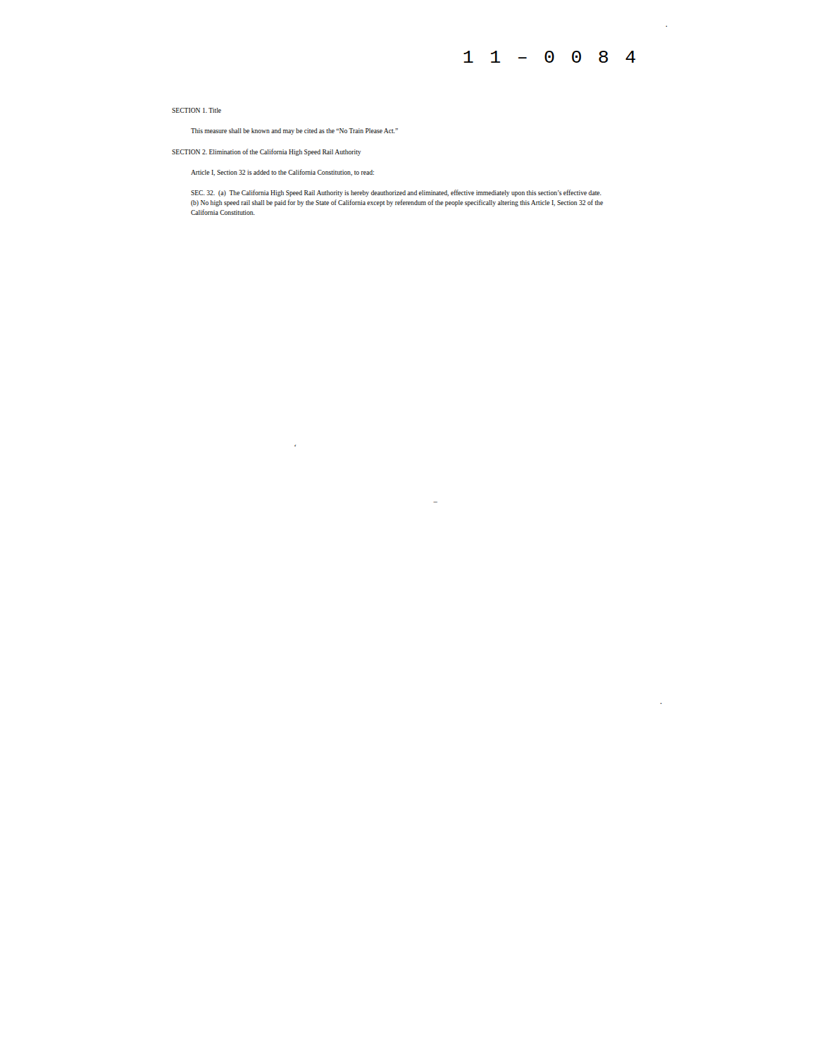.
1 1 – 0 0 8 4
SECTION 1. Title
This measure shall be known and may be cited as the “No Train Please Act.”
SECTION 2. Elimination of the California High Speed Rail Authority
Article I, Section 32 is added to the California Constitution, to read:
SEC. 32. (a) The California High Speed Rail Authority is hereby deauthorized and eliminated, effective immediately upon this section’s effective date.
(b) No high speed rail shall be paid for by the State of California except by referendum of the people specifically altering this Article I, Section 32 of the California Constitution.
‘ – .